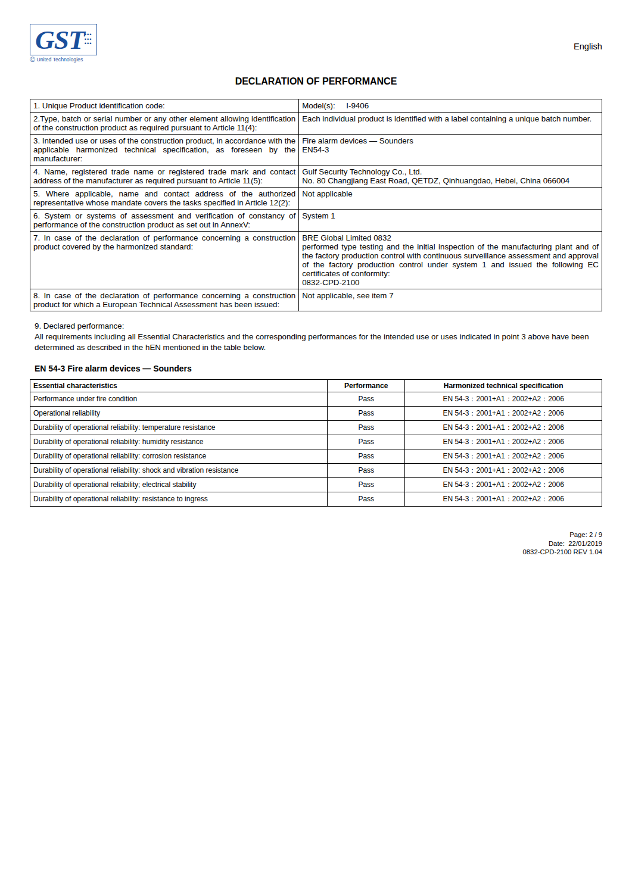GST•••
•••
•••
Ⓒ United Technologies
English
DECLARATION OF PERFORMANCE
| 1. Unique Product identification code: | Model(s): I-9406 |
| 2.Type, batch or serial number or any other element allowing identification of the construction product as required pursuant to Article 11(4): | Each individual product is identified with a label containing a unique batch number. |
| 3. Intended use or uses of the construction product, in accordance with the applicable harmonized technical specification, as foreseen by the manufacturer: | Fire alarm devices — Sounders EN54-3 |
| 4. Name, registered trade name or registered trade mark and contact address of the manufacturer as required pursuant to Article 11(5): | Gulf Security Technology Co., Ltd. No. 80 Changjiang East Road, QETDZ, Qinhuangdao, Hebei, China 066004 |
| 5. Where applicable, name and contact address of the authorized representative whose mandate covers the tasks specified in Article 12(2): | Not applicable |
| 6. System or systems of assessment and verification of constancy of performance of the construction product as set out in AnnexV: | System 1 |
| 7. In case of the declaration of performance concerning a construction product covered by the harmonized standard: | BRE Global Limited 0832 performed type testing and the initial inspection of the manufacturing plant and of the factory production control with continuous surveillance assessment and approval of the factory production control under system 1 and issued the following EC certificates of conformity: 0832-CPD-2100 |
| 8. In case of the declaration of performance concerning a construction product for which a European Technical Assessment has been issued: | Not applicable, see item 7 |
9. Declared performance:
All requirements including all Essential Characteristics and the corresponding performances for the intended use or uses indicated in point 3 above have been determined as described in the hEN mentioned in the table below.
EN 54-3 Fire alarm devices — Sounders
| Essential characteristics | Performance | Harmonized technical specification |
| --- | --- | --- |
| Performance under fire condition | Pass | EN 54-3：2001+A1：2002+A2：2006 |
| Operational reliability | Pass | EN 54-3：2001+A1：2002+A2：2006 |
| Durability of operational reliability: temperature resistance | Pass | EN 54-3：2001+A1：2002+A2：2006 |
| Durability of operational reliability: humidity resistance | Pass | EN 54-3：2001+A1：2002+A2：2006 |
| Durability of operational reliability: corrosion resistance | Pass | EN 54-3：2001+A1：2002+A2：2006 |
| Durability of operational reliability: shock and vibration resistance | Pass | EN 54-3：2001+A1：2002+A2：2006 |
| Durability of operational reliability; electrical stability | Pass | EN 54-3：2001+A1：2002+A2：2006 |
| Durability of operational reliability: resistance to ingress | Pass | EN 54-3：2001+A1：2002+A2：2006 |
Page: 2 / 9
Date: 22/01/2019
0832-CPD-2100 REV 1.04